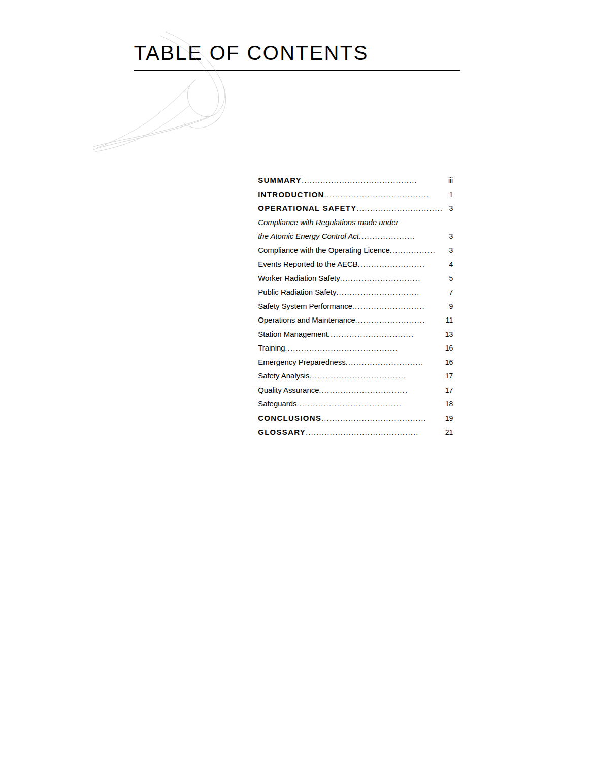TABLE OF CONTENTS
| SUMMARY ........................................... | iii |
| INTRODUCTION ....................................... | 1 |
| OPERATIONAL SAFETY ................................ | 3 |
| Compliance with Regulations made under | |
| the Atomic Energy Control Act ..................... | 3 |
| Compliance with the Operating Licence ................. | 3 |
| Events Reported to the AECB ......................... | 4 |
| Worker Radiation Safety .............................. | 5 |
| Public Radiation Safety ............................... | 7 |
| Safety System Performance ........................... | 9 |
| Operations and Maintenance .......................... | 11 |
| Station Management ................................ | 13 |
| Training .......................................... | 16 |
| Emergency Preparedness ............................. | 16 |
| Safety Analysis .................................... | 17 |
| Quality Assurance ................................. | 17 |
| Safeguards ....................................... | 18 |
| CONCLUSIONS ....................................... | 19 |
| GLOSSARY .......................................... | 21 |